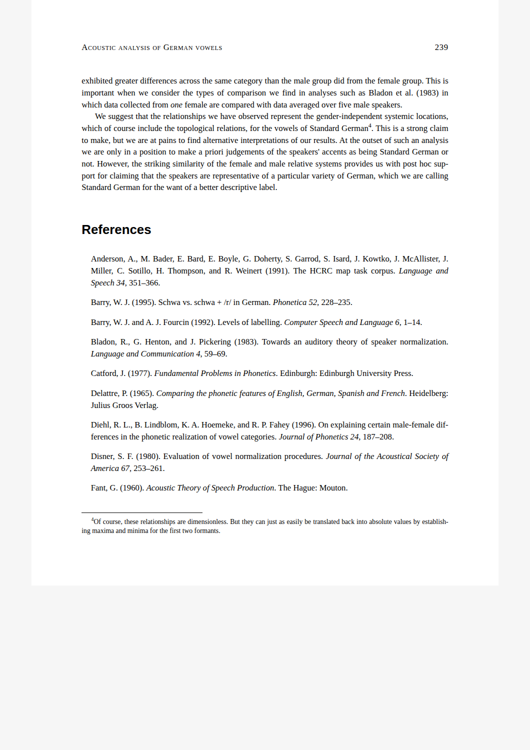Acoustic analysis of German vowels 239
exhibited greater differences across the same category than the male group did from the female group. This is important when we consider the types of comparison we find in analyses such as Bladon et al. (1983) in which data collected from one female are compared with data averaged over five male speakers.
We suggest that the relationships we have observed represent the gender-independent systemic locations, which of course include the topological relations, for the vowels of Standard German4. This is a strong claim to make, but we are at pains to find alternative interpretations of our results. At the outset of such an analysis we are only in a position to make a priori judgements of the speakers' accents as being Standard German or not. However, the striking similarity of the female and male relative systems provides us with post hoc support for claiming that the speakers are representative of a particular variety of German, which we are calling Standard German for the want of a better descriptive label.
References
Anderson, A., M. Bader, E. Bard, E. Boyle, G. Doherty, S. Garrod, S. Isard, J. Kowtko, J. McAllister, J. Miller, C. Sotillo, H. Thompson, and R. Weinert (1991). The HCRC map task corpus. Language and Speech 34, 351–366.
Barry, W. J. (1995). Schwa vs. schwa + /r/ in German. Phonetica 52, 228–235.
Barry, W. J. and A. J. Fourcin (1992). Levels of labelling. Computer Speech and Language 6, 1–14.
Bladon, R., G. Henton, and J. Pickering (1983). Towards an auditory theory of speaker normalization. Language and Communication 4, 59–69.
Catford, J. (1977). Fundamental Problems in Phonetics. Edinburgh: Edinburgh University Press.
Delattre, P. (1965). Comparing the phonetic features of English, German, Spanish and French. Heidelberg: Julius Groos Verlag.
Diehl, R. L., B. Lindblom, K. A. Hoemeke, and R. P. Fahey (1996). On explaining certain male-female differences in the phonetic realization of vowel categories. Journal of Phonetics 24, 187–208.
Disner, S. F. (1980). Evaluation of vowel normalization procedures. Journal of the Acoustical Society of America 67, 253–261.
Fant, G. (1960). Acoustic Theory of Speech Production. The Hague: Mouton.
4Of course, these relationships are dimensionless. But they can just as easily be translated back into absolute values by establishing maxima and minima for the first two formants.